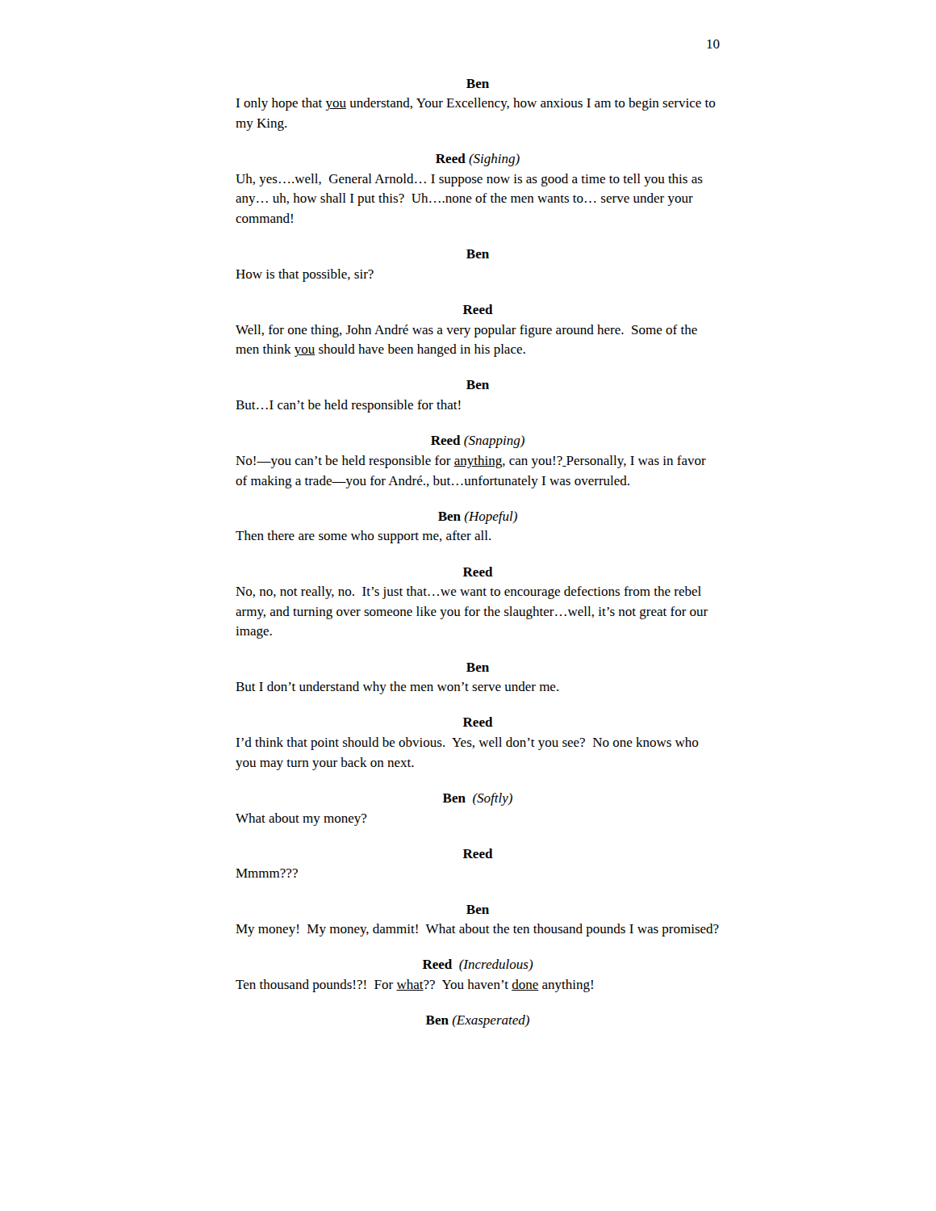10
Ben
I only hope that you understand, Your Excellency, how anxious I am to begin service to my King.
Reed (Sighing)
Uh, yes….well, General Arnold… I suppose now is as good a time to tell you this as any… uh, how shall I put this? Uh….none of the men wants to… serve under your command!
Ben
How is that possible, sir?
Reed
Well, for one thing, John André was a very popular figure around here. Some of the men think you should have been hanged in his place.
Ben
But…I can’t be held responsible for that!
Reed (Snapping)
No!—you can’t be held responsible for anything, can you!? Personally, I was in favor of making a trade—you for André., but…unfortunately I was overruled.
Ben (Hopeful)
Then there are some who support me, after all.
Reed
No, no, not really, no. It’s just that…we want to encourage defections from the rebel army, and turning over someone like you for the slaughter…well, it’s not great for our image.
Ben
But I don’t understand why the men won’t serve under me.
Reed
I’d think that point should be obvious. Yes, well don’t you see? No one knows who you may turn your back on next.
Ben (Softly)
What about my money?
Reed
Mmmm???
Ben
My money! My money, dammit! What about the ten thousand pounds I was promised?
Reed (Incredulous)
Ten thousand pounds!?! For what?? You haven’t done anything!
Ben (Exasperated)